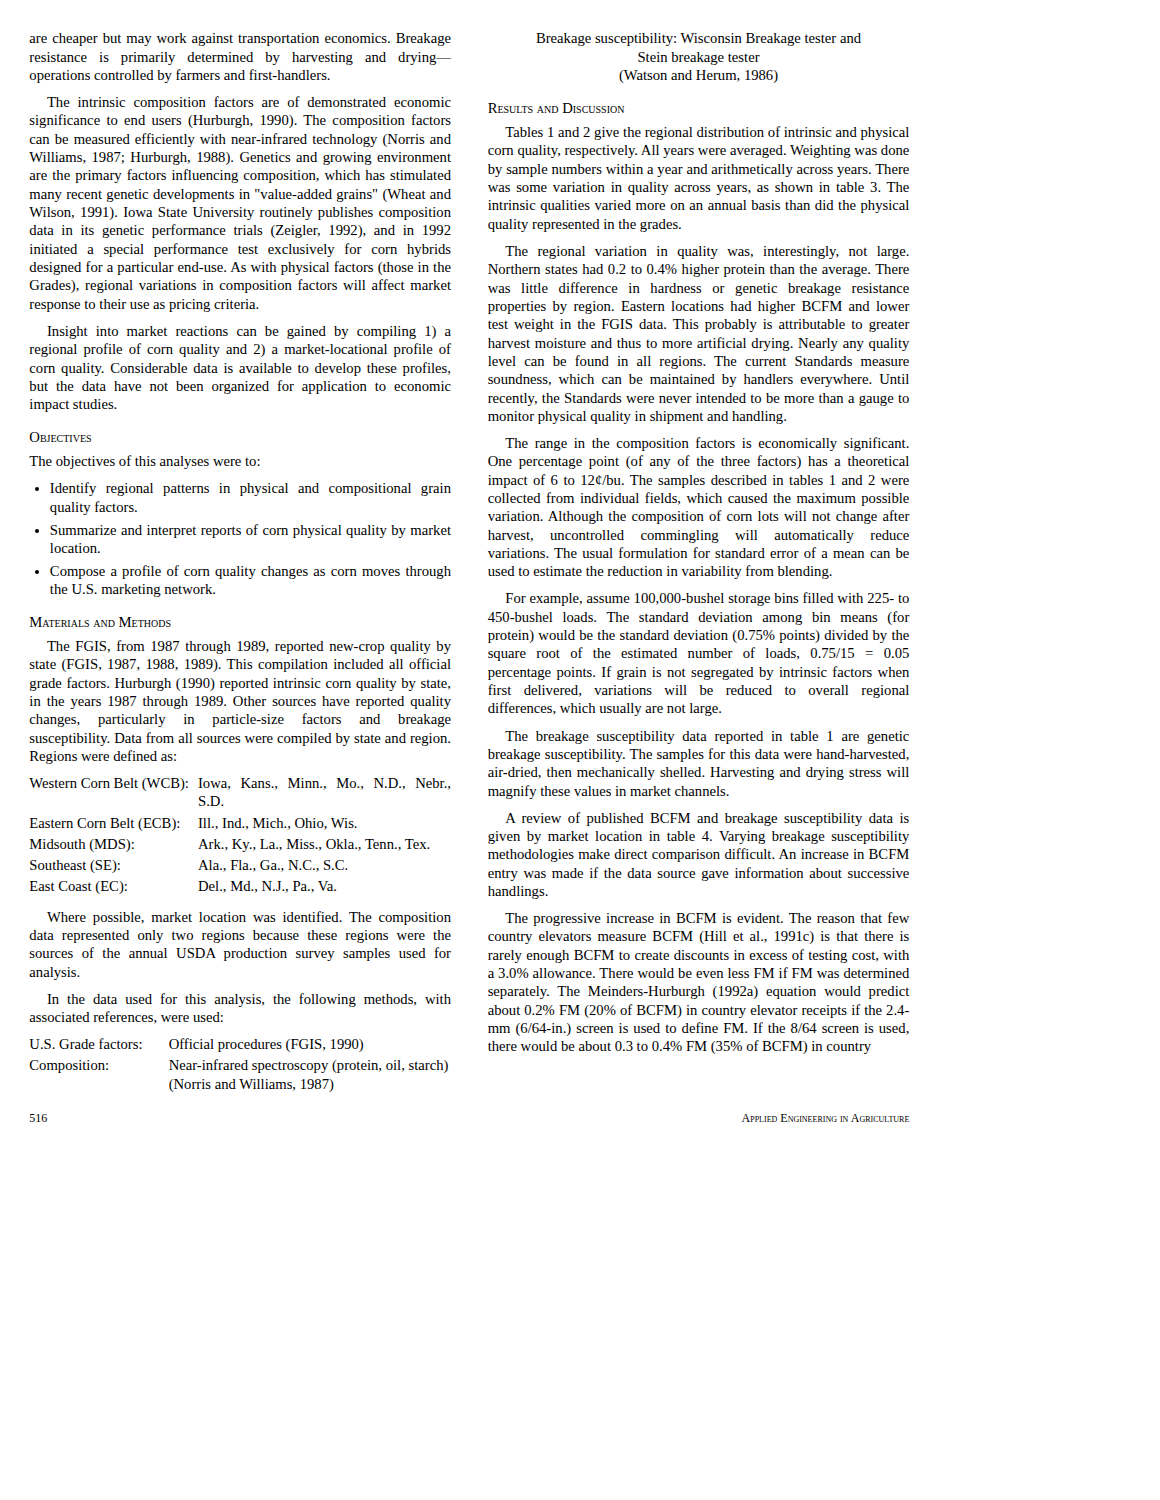are cheaper but may work against transportation economics. Breakage resistance is primarily determined by harvesting and drying—operations controlled by farmers and first-handlers.
The intrinsic composition factors are of demonstrated economic significance to end users (Hurburgh, 1990). The composition factors can be measured efficiently with near-infrared technology (Norris and Williams, 1987; Hurburgh, 1988). Genetics and growing environment are the primary factors influencing composition, which has stimulated many recent genetic developments in "value-added grains" (Wheat and Wilson, 1991). Iowa State University routinely publishes composition data in its genetic performance trials (Zeigler, 1992), and in 1992 initiated a special performance test exclusively for corn hybrids designed for a particular end-use. As with physical factors (those in the Grades), regional variations in composition factors will affect market response to their use as pricing criteria.
Insight into market reactions can be gained by compiling 1) a regional profile of corn quality and 2) a market-locational profile of corn quality. Considerable data is available to develop these profiles, but the data have not been organized for application to economic impact studies.
Objectives
The objectives of this analyses were to:
Identify regional patterns in physical and compositional grain quality factors.
Summarize and interpret reports of corn physical quality by market location.
Compose a profile of corn quality changes as corn moves through the U.S. marketing network.
Materials and Methods
The FGIS, from 1987 through 1989, reported new-crop quality by state (FGIS, 1987, 1988, 1989). This compilation included all official grade factors. Hurburgh (1990) reported intrinsic corn quality by state, in the years 1987 through 1989. Other sources have reported quality changes, particularly in particle-size factors and breakage susceptibility. Data from all sources were compiled by state and region. Regions were defined as:
Western Corn Belt (WCB):
Iowa, Kans., Minn., Mo., N.D., Nebr., S.D.
Eastern Corn Belt (ECB):
Ill., Ind., Mich., Ohio, Wis.
Midsouth (MDS):
Ark., Ky., La., Miss., Okla., Tenn., Tex.
Southeast (SE):
Ala., Fla., Ga., N.C., S.C.
East Coast (EC):
Del., Md., N.J., Pa., Va.
Where possible, market location was identified. The composition data represented only two regions because these regions were the sources of the annual USDA production survey samples used for analysis.
In the data used for this analysis, the following methods, with associated references, were used:
U.S. Grade factors:
Official procedures (FGIS, 1990)
Composition:
Near-infrared spectroscopy (protein, oil, starch)
(Norris and Williams, 1987)
Breakage susceptibility: Wisconsin Breakage tester and Stein breakage tester (Watson and Herum, 1986)
Results and Discussion
Tables 1 and 2 give the regional distribution of intrinsic and physical corn quality, respectively. All years were averaged. Weighting was done by sample numbers within a year and arithmetically across years. There was some variation in quality across years, as shown in table 3. The intrinsic qualities varied more on an annual basis than did the physical quality represented in the grades.
The regional variation in quality was, interestingly, not large. Northern states had 0.2 to 0.4% higher protein than the average. There was little difference in hardness or genetic breakage resistance properties by region. Eastern locations had higher BCFM and lower test weight in the FGIS data. This probably is attributable to greater harvest moisture and thus to more artificial drying. Nearly any quality level can be found in all regions. The current Standards measure soundness, which can be maintained by handlers everywhere. Until recently, the Standards were never intended to be more than a gauge to monitor physical quality in shipment and handling.
The range in the composition factors is economically significant. One percentage point (of any of the three factors) has a theoretical impact of 6 to 12¢/bu. The samples described in tables 1 and 2 were collected from individual fields, which caused the maximum possible variation. Although the composition of corn lots will not change after harvest, uncontrolled commingling will automatically reduce variations. The usual formulation for standard error of a mean can be used to estimate the reduction in variability from blending.
For example, assume 100,000-bushel storage bins filled with 225- to 450-bushel loads. The standard deviation among bin means (for protein) would be the standard deviation (0.75% points) divided by the square root of the estimated number of loads, 0.75/15 = 0.05 percentage points. If grain is not segregated by intrinsic factors when first delivered, variations will be reduced to overall regional differences, which usually are not large.
The breakage susceptibility data reported in table 1 are genetic breakage susceptibility. The samples for this data were hand-harvested, air-dried, then mechanically shelled. Harvesting and drying stress will magnify these values in market channels.
A review of published BCFM and breakage susceptibility data is given by market location in table 4. Varying breakage susceptibility methodologies make direct comparison difficult. An increase in BCFM entry was made if the data source gave information about successive handlings.
The progressive increase in BCFM is evident. The reason that few country elevators measure BCFM (Hill et al., 1991c) is that there is rarely enough BCFM to create discounts in excess of testing cost, with a 3.0% allowance. There would be even less FM if FM was determined separately. The Meinders-Hurburgh (1992a) equation would predict about 0.2% FM (20% of BCFM) in country elevator receipts if the 2.4-mm (6/64-in.) screen is used to define FM. If the 8/64 screen is used, there would be about 0.3 to 0.4% FM (35% of BCFM) in country
516 Applied Engineering in Agriculture